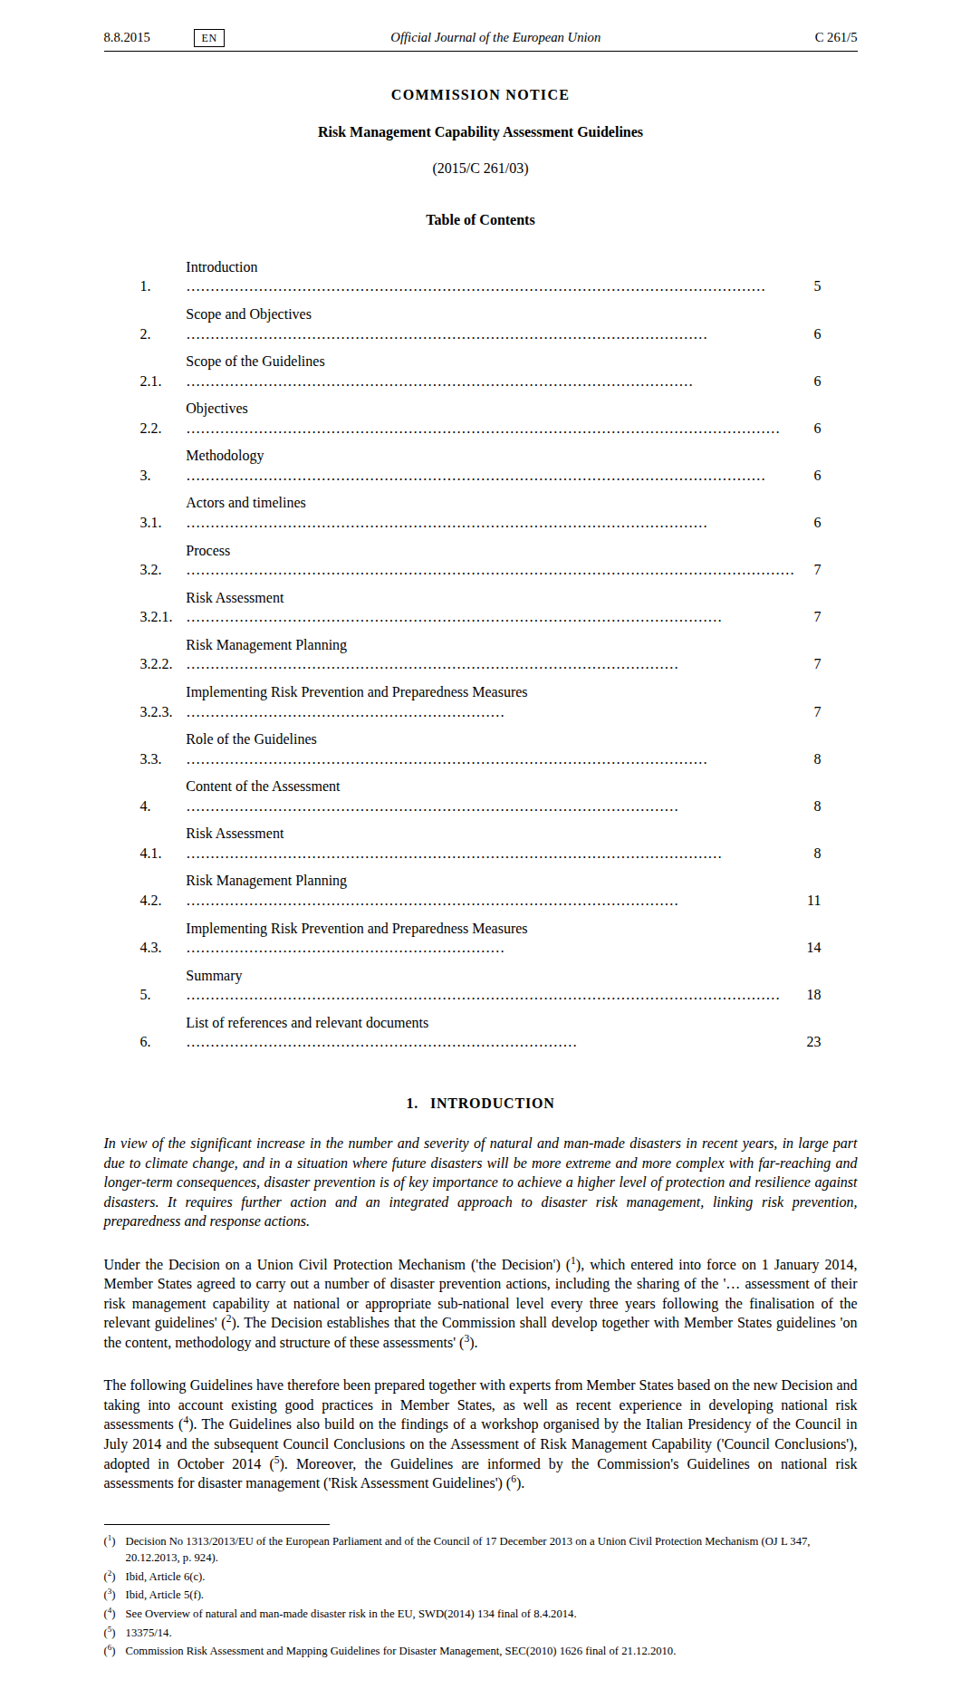8.8.2015
EN
Official Journal of the European Union
C 261/5
COMMISSION NOTICE
Risk Management Capability Assessment Guidelines
(2015/C 261/03)
Table of Contents
| 1. | Introduction ………………………………………………………………………………………………………… | 5 |
| 2. | Scope and Objectives ……………………………………………………………………………………………… | 6 |
| 2.1. | Scope of the Guidelines …………………………………………………………………………………………… | 6 |
| 2.2. | Objectives …………………………………………………………………………………………………………… | 6 |
| 3. | Methodology ………………………………………………………………………………………………………… | 6 |
| 3.1. | Actors and timelines ……………………………………………………………………………………………… | 6 |
| 3.2. | Process ……………………………………………………………………………………………………………… | 7 |
| 3.2.1. | Risk Assessment ………………………………………………………………………………………………… | 7 |
| 3.2.2. | Risk Management Planning ………………………………………………………………………………………… | 7 |
| 3.2.3. | Implementing Risk Prevention and Preparedness Measures ………………………………………………………… | 7 |
| 3.3. | Role of the Guidelines ……………………………………………………………………………………………… | 8 |
| 4. | Content of the Assessment ………………………………………………………………………………………… | 8 |
| 4.1. | Risk Assessment ………………………………………………………………………………………………… | 8 |
| 4.2. | Risk Management Planning ………………………………………………………………………………………… | 11 |
| 4.3. | Implementing Risk Prevention and Preparedness Measures ………………………………………………………… | 14 |
| 5. | Summary …………………………………………………………………………………………………………… | 18 |
| 6. | List of references and relevant documents ……………………………………………………………………… | 23 |
1. INTRODUCTION
In view of the significant increase in the number and severity of natural and man-made disasters in recent years, in large part due to climate change, and in a situation where future disasters will be more extreme and more complex with far-reaching and longer-term consequences, disaster prevention is of key importance to achieve a higher level of protection and resilience against disasters. It requires further action and an integrated approach to disaster risk management, linking risk prevention, preparedness and response actions.
Under the Decision on a Union Civil Protection Mechanism ('the Decision') (1), which entered into force on 1 January 2014, Member States agreed to carry out a number of disaster prevention actions, including the sharing of the '… assessment of their risk management capability at national or appropriate sub-national level every three years following the finalisation of the relevant guidelines' (2). The Decision establishes that the Commission shall develop together with Member States guidelines 'on the content, methodology and structure of these assessments' (3).
The following Guidelines have therefore been prepared together with experts from Member States based on the new Decision and taking into account existing good practices in Member States, as well as recent experience in developing national risk assessments (4). The Guidelines also build on the findings of a workshop organised by the Italian Presidency of the Council in July 2014 and the subsequent Council Conclusions on the Assessment of Risk Management Capability ('Council Conclusions'), adopted in October 2014 (5). Moreover, the Guidelines are informed by the Commission's Guidelines on national risk assessments for disaster management ('Risk Assessment Guidelines') (6).
(1) Decision No 1313/2013/EU of the European Parliament and of the Council of 17 December 2013 on a Union Civil Protection Mechanism (OJ L 347, 20.12.2013, p. 924).
(2) Ibid, Article 6(c).
(3) Ibid, Article 5(f).
(4) See Overview of natural and man-made disaster risk in the EU, SWD(2014) 134 final of 8.4.2014.
(5) 13375/14.
(6) Commission Risk Assessment and Mapping Guidelines for Disaster Management, SEC(2010) 1626 final of 21.12.2010.